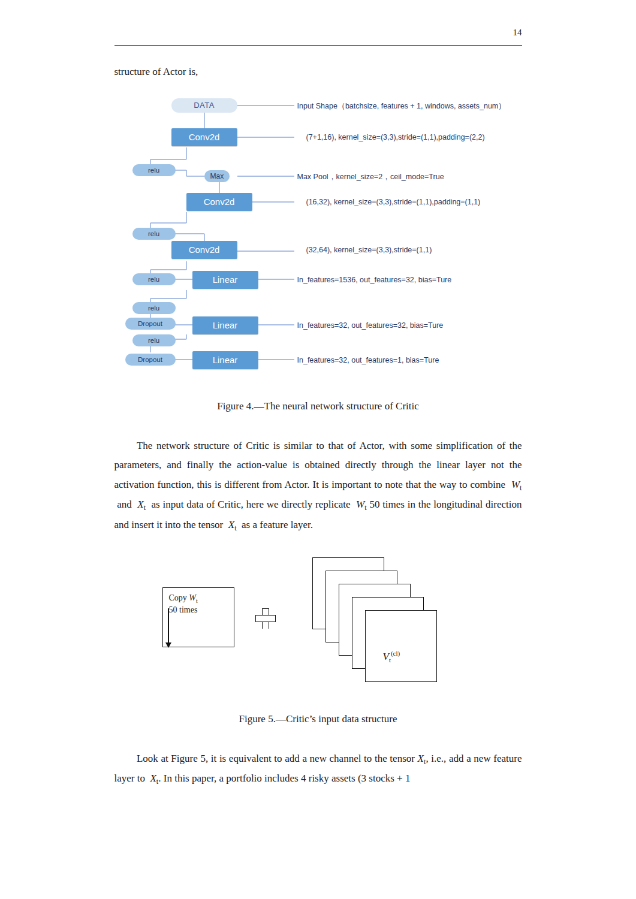14
structure of Actor is,
DATA
Input Shape（batchsize, features + 1, windows, assets_num）
Conv2d
(7+1,16), kernel_size=(3,3),stride=(1,1),padding=(2,2)
relu
Max
Max Pool，kernel_size=2，ceil_mode=True
Conv2d
(16,32), kernel_size=(3,3),stride=(1,1),padding=(1,1)
relu
Conv2d
(32,64), kernel_size=(3,3),stride=(1,1)
relu
Linear
In_features=1536, out_features=32, bias=Ture
relu
Dropout
Linear
In_features=32, out_features=32, bias=Ture
relu
Dropout
Linear
In_features=32, out_features=1, bias=Ture
Figure 4.—The neural network structure of Critic
The network structure of Critic is similar to that of Actor, with some simplification of the parameters, and finally the action-value is obtained directly through the linear layer not the activation function, this is different from Actor. It is important to note that the way to combine Wt and Xt as input data of Critic, here we directly replicate Wt 50 times in the longitudinal direction and insert it into the tensor Xt as a feature layer.
Copy Wt
50 times
Vt(cl)
Figure 5.—Critic’s input data structure
Look at Figure 5, it is equivalent to add a new channel to the tensor Xt, i.e., add a new feature layer to Xt. In this paper, a portfolio includes 4 risky assets (3 stocks + 1